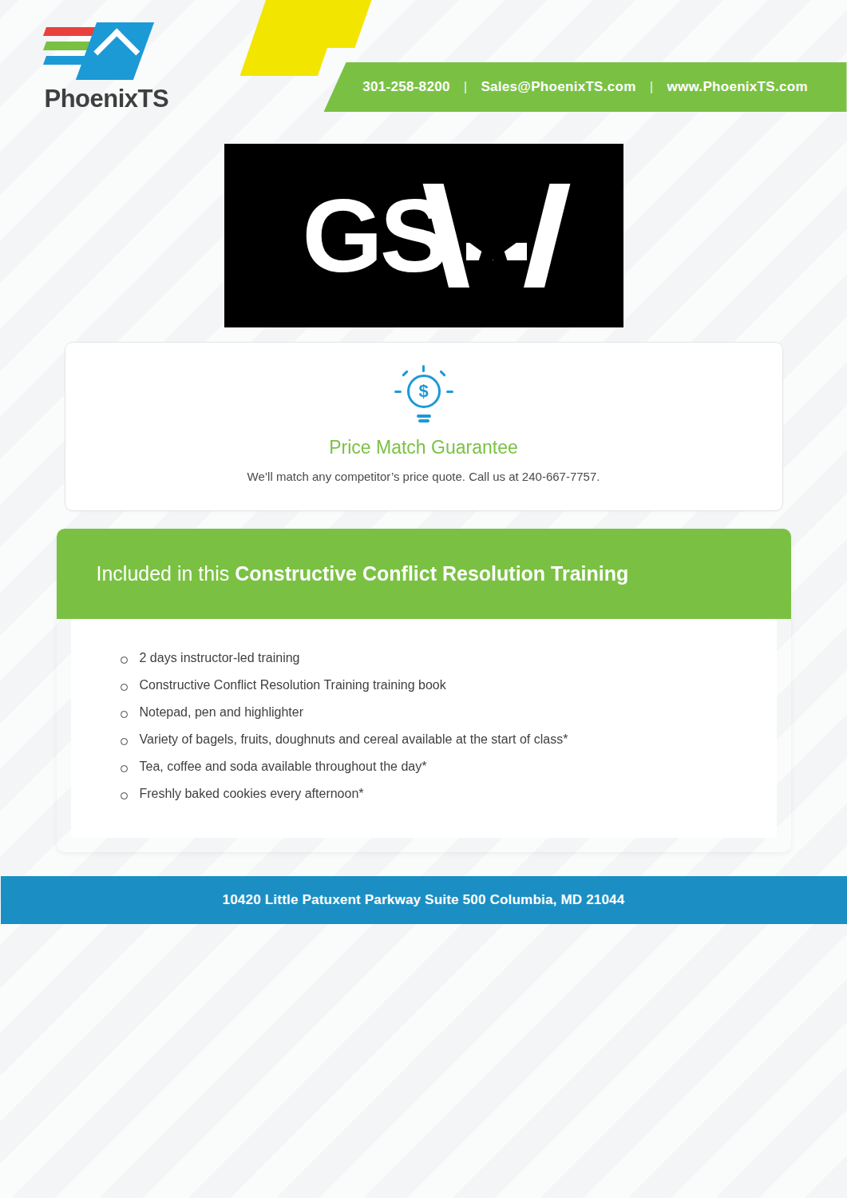PhoenixTS
301-258-8200 | Sales@PhoenixTS.com | www.PhoenixTS.com
GS
$
Price Match Guarantee
We’ll match any competitor’s price quote. Call us at 240-667-7757.
Included in this Constructive Conflict Resolution Training
2 days instructor-led training
Constructive Conflict Resolution Training training book
Notepad, pen and highlighter
Variety of bagels, fruits, doughnuts and cereal available at the start of class*
Tea, coffee and soda available throughout the day*
Freshly baked cookies every afternoon*
10420 Little Patuxent Parkway Suite 500 Columbia, MD 21044